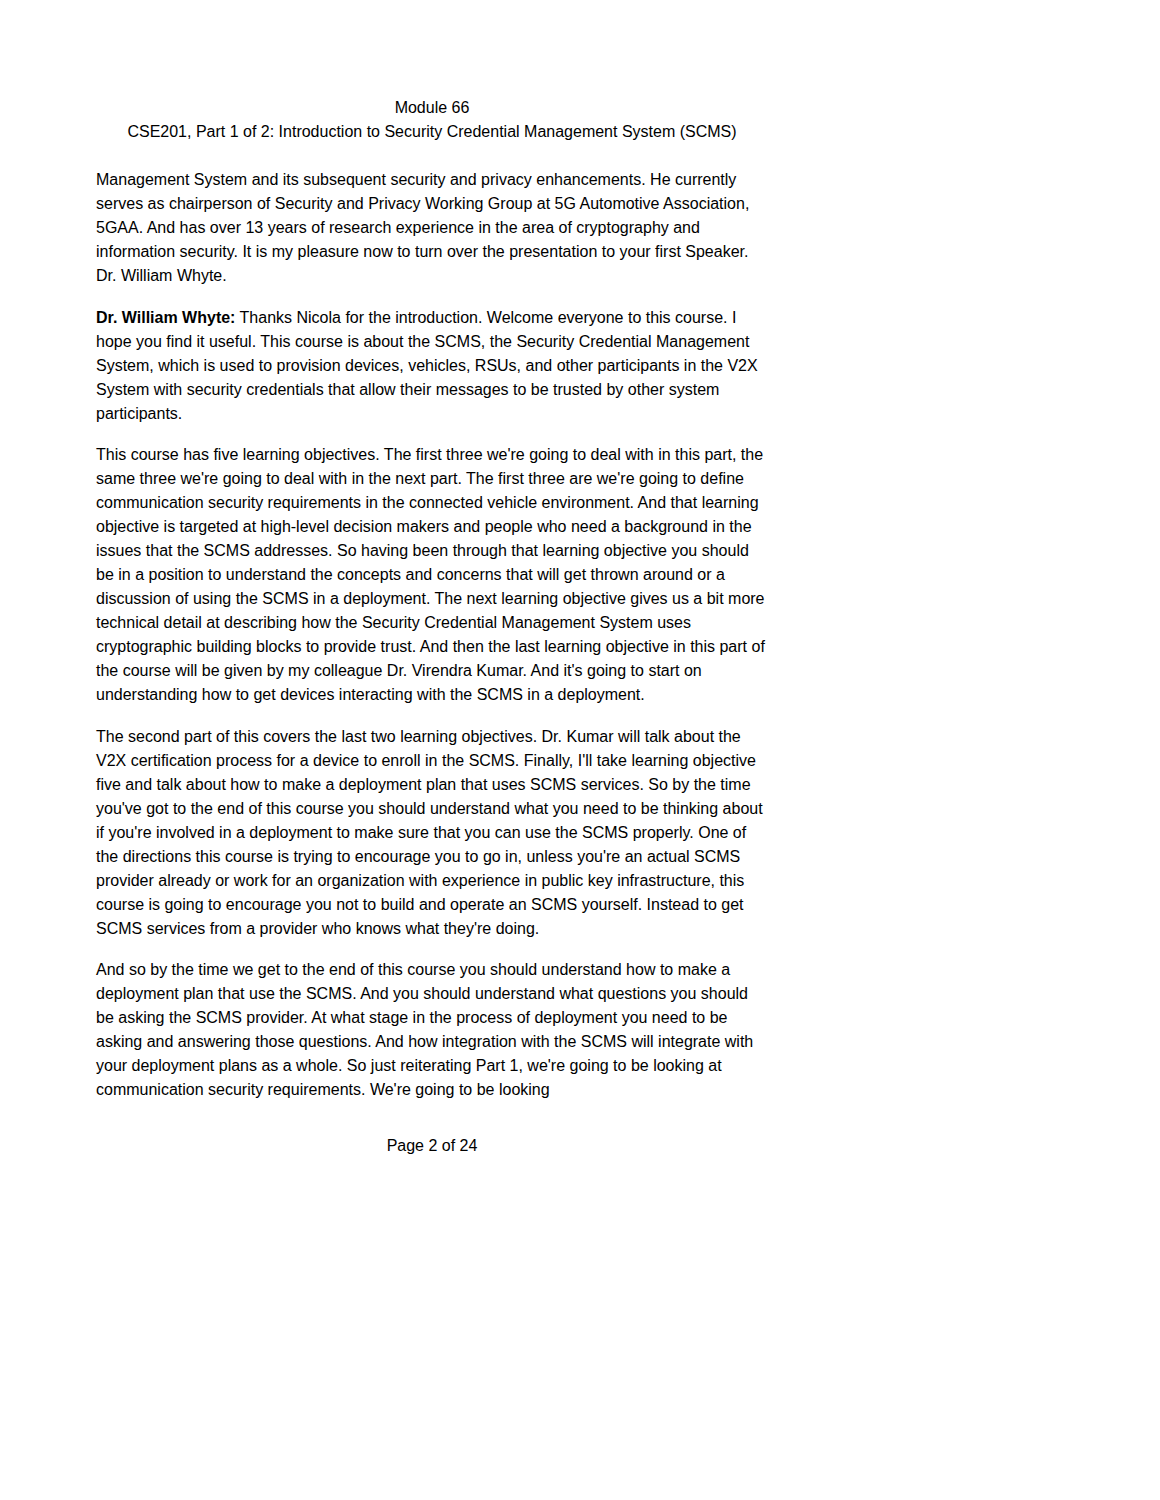Module 66 CSE201, Part 1 of 2: Introduction to Security Credential Management System (SCMS)
Management System and its subsequent security and privacy enhancements. He currently serves as chairperson of Security and Privacy Working Group at 5G Automotive Association, 5GAA. And has over 13 years of research experience in the area of cryptography and information security. It is my pleasure now to turn over the presentation to your first Speaker. Dr. William Whyte.
Dr. William Whyte: Thanks Nicola for the introduction. Welcome everyone to this course. I hope you find it useful. This course is about the SCMS, the Security Credential Management System, which is used to provision devices, vehicles, RSUs, and other participants in the V2X System with security credentials that allow their messages to be trusted by other system participants.
This course has five learning objectives. The first three we're going to deal with in this part, the same three we're going to deal with in the next part. The first three are we're going to define communication security requirements in the connected vehicle environment. And that learning objective is targeted at high-level decision makers and people who need a background in the issues that the SCMS addresses. So having been through that learning objective you should be in a position to understand the concepts and concerns that will get thrown around or a discussion of using the SCMS in a deployment. The next learning objective gives us a bit more technical detail at describing how the Security Credential Management System uses cryptographic building blocks to provide trust. And then the last learning objective in this part of the course will be given by my colleague Dr. Virendra Kumar. And it's going to start on understanding how to get devices interacting with the SCMS in a deployment.
The second part of this covers the last two learning objectives. Dr. Kumar will talk about the V2X certification process for a device to enroll in the SCMS. Finally, I'll take learning objective five and talk about how to make a deployment plan that uses SCMS services. So by the time you've got to the end of this course you should understand what you need to be thinking about if you're involved in a deployment to make sure that you can use the SCMS properly. One of the directions this course is trying to encourage you to go in, unless you're an actual SCMS provider already or work for an organization with experience in public key infrastructure, this course is going to encourage you not to build and operate an SCMS yourself. Instead to get SCMS services from a provider who knows what they're doing.
And so by the time we get to the end of this course you should understand how to make a deployment plan that use the SCMS. And you should understand what questions you should be asking the SCMS provider. At what stage in the process of deployment you need to be asking and answering those questions. And how integration with the SCMS will integrate with your deployment plans as a whole. So just reiterating Part 1, we're going to be looking at communication security requirements. We're going to be looking
Page 2 of 24